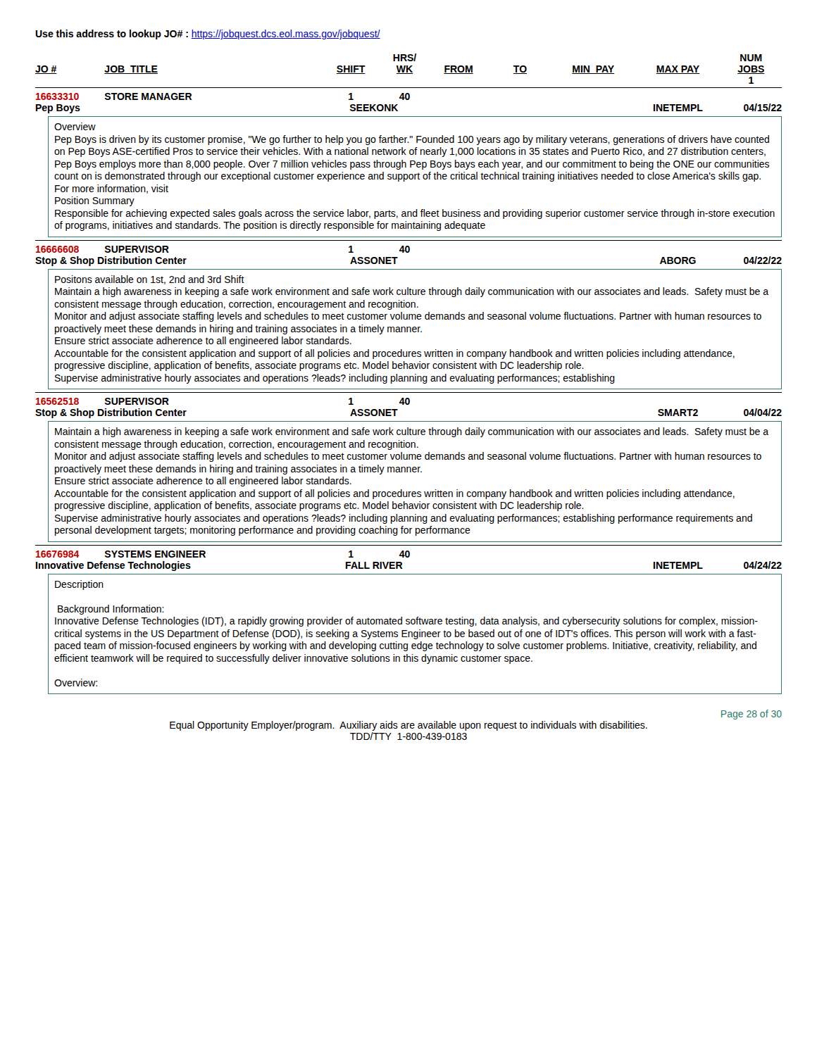Use this address to lookup JO# : https://jobquest.dcs.eol.mass.gov/jobquest/
| | | | HRS/ | | | | | NUM |
| JO # | JOB_TITLE | SHIFT | WK | FROM | TO | MIN_PAY | MAX PAY | JOBS |
| | 1 |
| 16633310 | STORE MANAGER | 1 | 40 | | | | | |
| Pep Boys | SEEKONK | | | | INETEMPL | 04/15/22 |
Overview
Pep Boys is driven by its customer promise, "We go further to help you go farther." Founded 100 years ago by military veterans, generations of drivers have counted on Pep Boys ASE-certified Pros to service their vehicles. With a national network of nearly 1,000 locations in 35 states and Puerto Rico, and 27 distribution centers, Pep Boys employs more than 8,000 people. Over 7 million vehicles pass through Pep Boys bays each year, and our commitment to being the ONE our communities count on is demonstrated through our exceptional customer experience and support of the critical technical training initiatives needed to close America's skills gap. For more information, visit
Position Summary
Responsible for achieving expected sales goals across the service labor, parts, and fleet business and providing superior customer service through in-store execution of programs, initiatives and standards. The position is directly responsible for maintaining adequate
| 16666608 | SUPERVISOR | 1 | 40 | | | | | |
| Stop & Shop Distribution Center | ASSONET | | | | ABORG | 04/22/22 |
Positons available on 1st, 2nd and 3rd Shift
Maintain a high awareness in keeping a safe work environment and safe work culture through daily communication with our associates and leads. Safety must be a consistent message through education, correction, encouragement and recognition.
Monitor and adjust associate staffing levels and schedules to meet customer volume demands and seasonal volume fluctuations. Partner with human resources to proactively meet these demands in hiring and training associates in a timely manner.
Ensure strict associate adherence to all engineered labor standards.
Accountable for the consistent application and support of all policies and procedures written in company handbook and written policies including attendance, progressive discipline, application of benefits, associate programs etc. Model behavior consistent with DC leadership role.
Supervise administrative hourly associates and operations ?leads? including planning and evaluating performances; establishing
| 16562518 | SUPERVISOR | 1 | 40 | | | | | |
| Stop & Shop Distribution Center | ASSONET | | | | SMART2 | 04/04/22 |
Maintain a high awareness in keeping a safe work environment and safe work culture through daily communication with our associates and leads. Safety must be a consistent message through education, correction, encouragement and recognition.
Monitor and adjust associate staffing levels and schedules to meet customer volume demands and seasonal volume fluctuations. Partner with human resources to proactively meet these demands in hiring and training associates in a timely manner.
Ensure strict associate adherence to all engineered labor standards.
Accountable for the consistent application and support of all policies and procedures written in company handbook and written policies including attendance, progressive discipline, application of benefits, associate programs etc. Model behavior consistent with DC leadership role.
Supervise administrative hourly associates and operations ?leads? including planning and evaluating performances; establishing performance requirements and personal development targets; monitoring performance and providing coaching for performance
| 16676984 | SYSTEMS ENGINEER | 1 | 40 | | | | | |
| Innovative Defense Technologies | FALL RIVER | | | | INETEMPL | 04/24/22 |
Description
Background Information:
Innovative Defense Technologies (IDT), a rapidly growing provider of automated software testing, data analysis, and cybersecurity solutions for complex, mission-critical systems in the US Department of Defense (DOD), is seeking a Systems Engineer to be based out of one of IDT's offices. This person will work with a fast-paced team of mission-focused engineers by working with and developing cutting edge technology to solve customer problems. Initiative, creativity, reliability, and efficient teamwork will be required to successfully deliver innovative solutions in this dynamic customer space.
Overview:
Page 28 of 30
Equal Opportunity Employer/program. Auxiliary aids are available upon request to individuals with disabilities.
TDD/TTY 1-800-439-0183